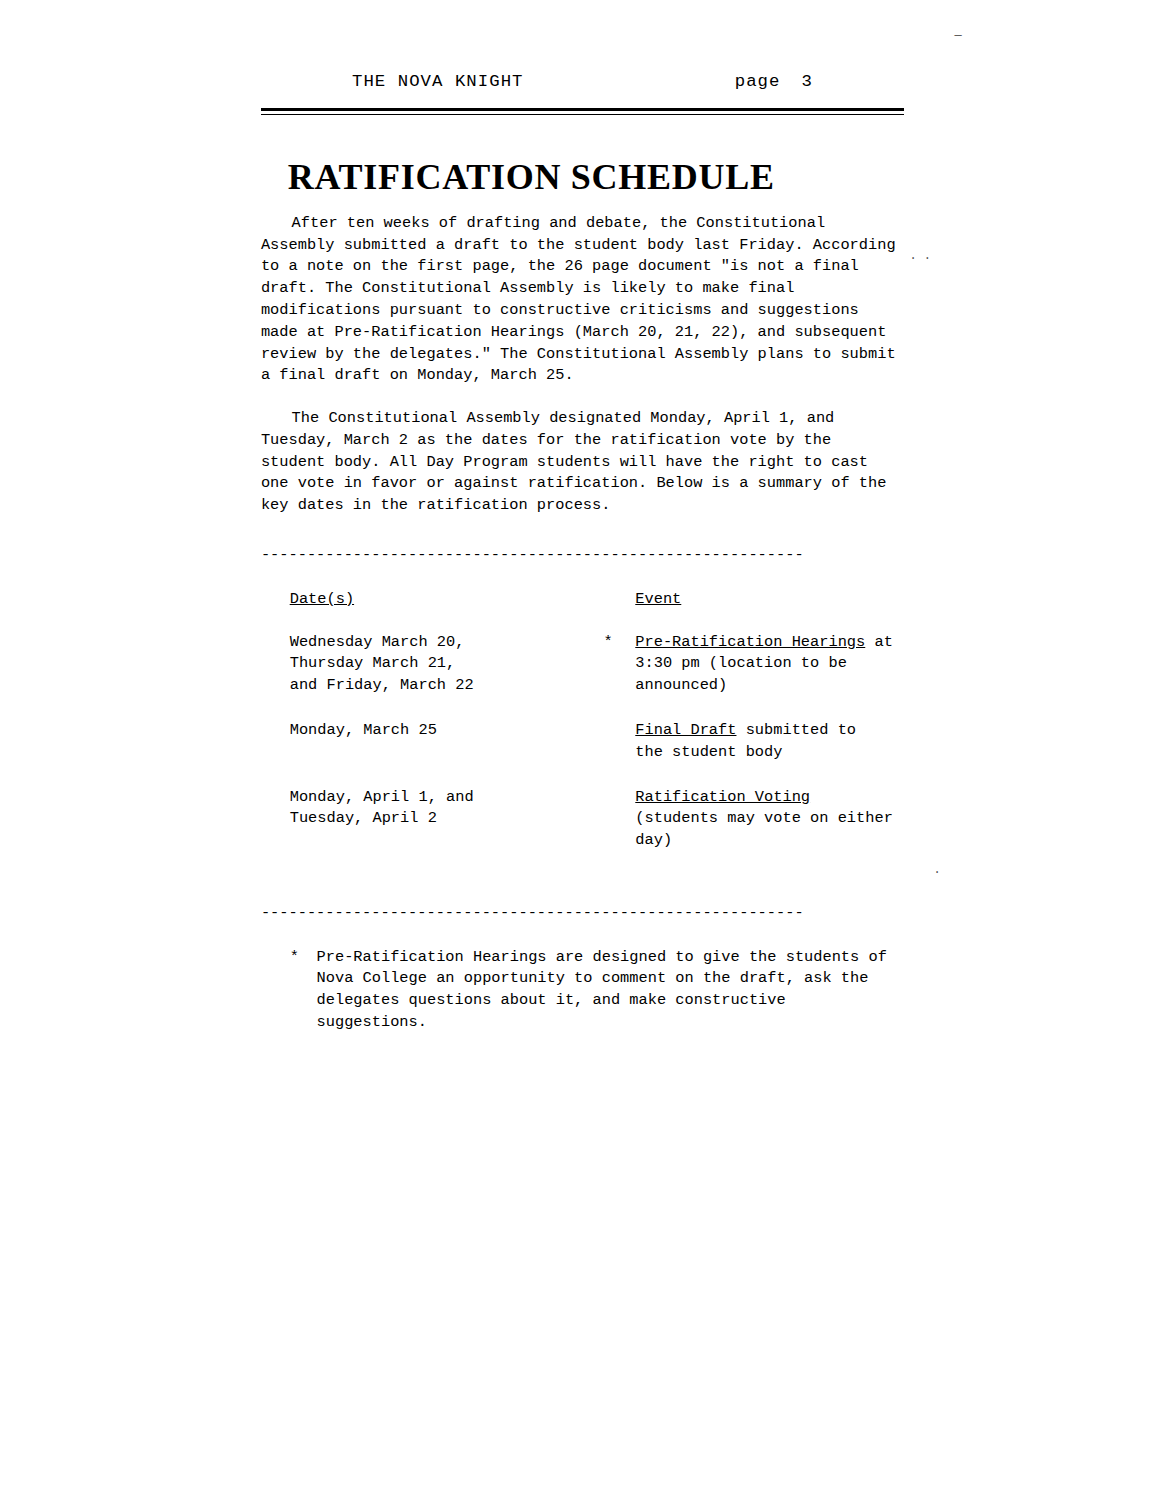—
THE NOVA KNIGHT page3
RATIFICATION SCHEDULE
After ten weeks of drafting and debate, the Constitutional Assembly submitted a draft to the student body last Friday. According to a note on the first page, the 26 page document "is not a final draft. The Constitutional Assembly is likely to make final modifications pursuant to constructive criticisms and suggestions made at Pre-Ratification Hearings (March 20, 21, 22), and subsequent review by the delegates." The Constitutional Assembly plans to submit a final draft on Monday, March 25.
The Constitutional Assembly designated Monday, April 1, and Tuesday, March 2 as the dates for the ratification vote by the student body. All Day Program students will have the right to cast one vote in favor or against ratification. Below is a summary of the key dates in the ratification process.
-----------------------------------------------------------
| Date(s) | Event |
| --- | --- |
| Wednesday March 20, Thursday March 21, and Friday, March 22 | * Pre-Ratification Hearings at 3:30 pm (location to be announced) |
| Monday, March 25 | Final Draft submitted to the student body |
| Monday, April 1, and Tuesday, April 2 | Ratification Voting (students may vote on either day) |
-----------------------------------------------------------
*Pre-Ratification Hearings are designed to give the students of Nova College an opportunity to comment on the draft, ask the delegates questions about it, and make constructive suggestions.
· · ·